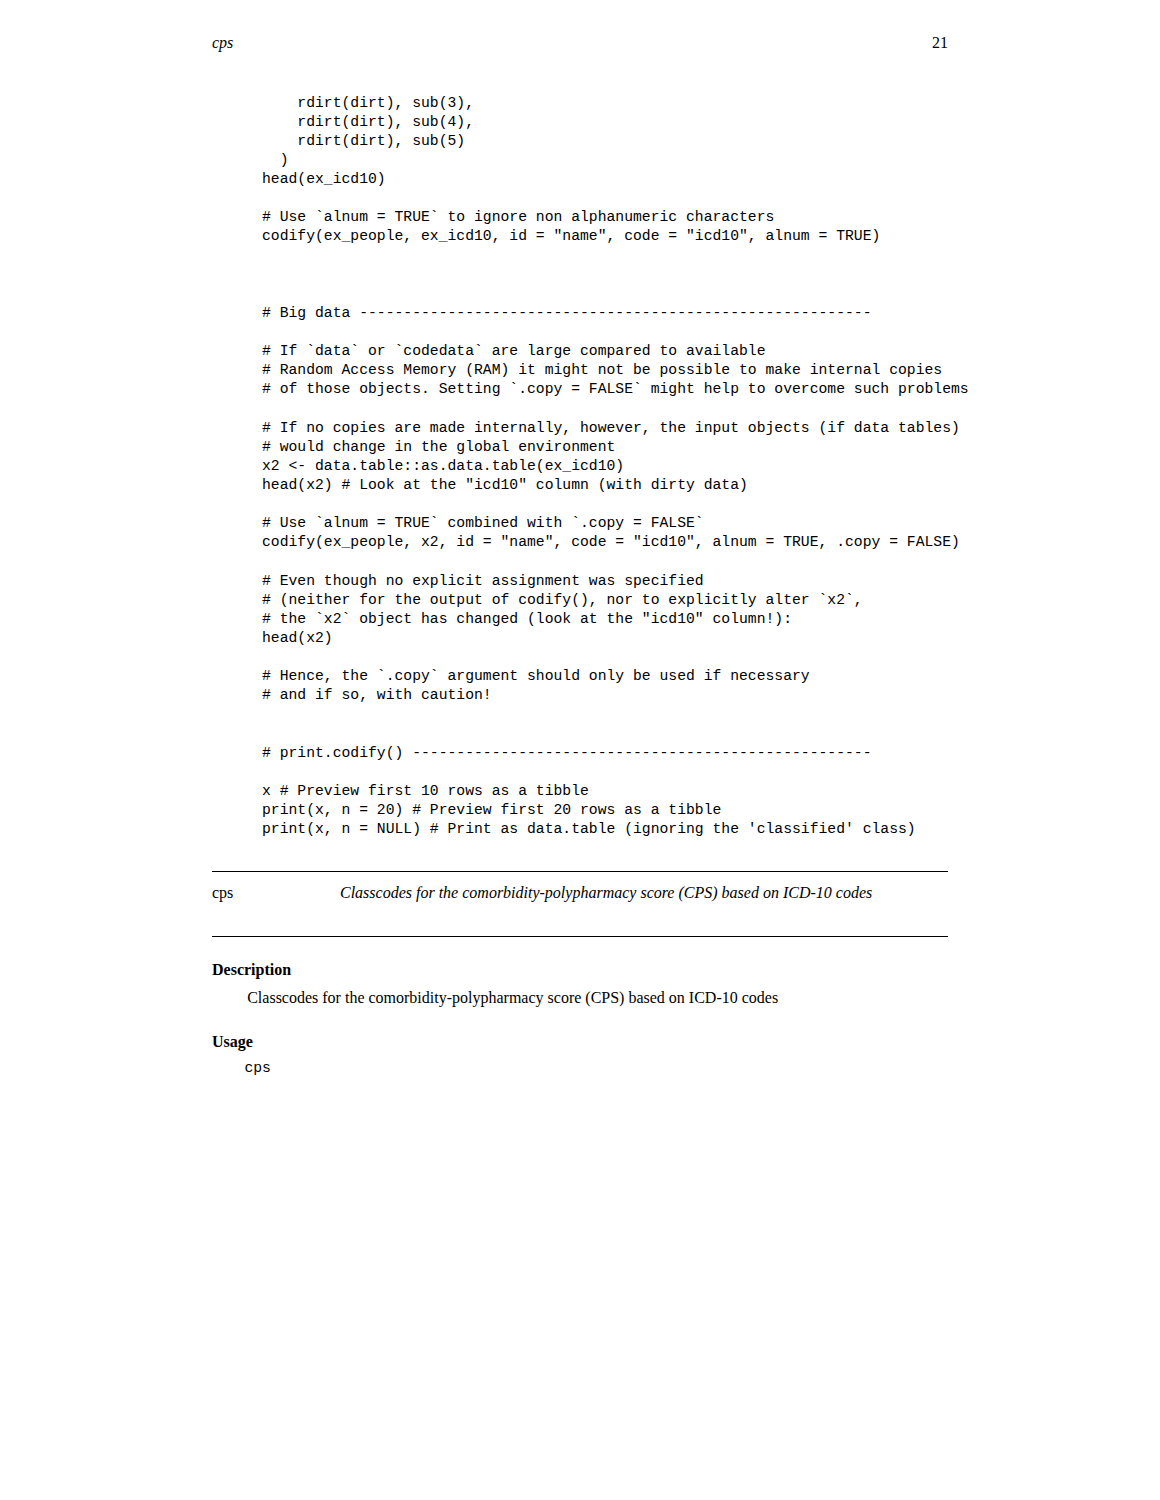cps 21
      rdirt(dirt), sub(3),
      rdirt(dirt), sub(4),
      rdirt(dirt), sub(5)
    )
  head(ex_icd10)

  # Use `alnum = TRUE` to ignore non alphanumeric characters
  codify(ex_people, ex_icd10, id = "name", code = "icd10", alnum = TRUE)



  # Big data ----------------------------------------------------------

  # If `data` or `codedata` are large compared to available
  # Random Access Memory (RAM) it might not be possible to make internal copies
  # of those objects. Setting `.copy = FALSE` might help to overcome such problems

  # If no copies are made internally, however, the input objects (if data tables)
  # would change in the global environment
  x2 <- data.table::as.data.table(ex_icd10)
  head(x2) # Look at the "icd10" column (with dirty data)

  # Use `alnum = TRUE` combined with `.copy = FALSE`
  codify(ex_people, x2, id = "name", code = "icd10", alnum = TRUE, .copy = FALSE)

  # Even though no explicit assignment was specified
  # (neither for the output of codify(), nor to explicitly alter `x2`,
  # the `x2` object has changed (look at the "icd10" column!):
  head(x2)

  # Hence, the `.copy` argument should only be used if necessary
  # and if so, with caution!


  # print.codify() ----------------------------------------------------

  x # Preview first 10 rows as a tibble
  print(x, n = 20) # Preview first 20 rows as a tibble
  print(x, n = NULL) # Print as data.table (ignoring the 'classified' class)
cps Classcodes for the comorbidity-polypharmacy score (CPS) based on ICD-10 codes
Description
Classcodes for the comorbidity-polypharmacy score (CPS) based on ICD-10 codes
Usage
cps